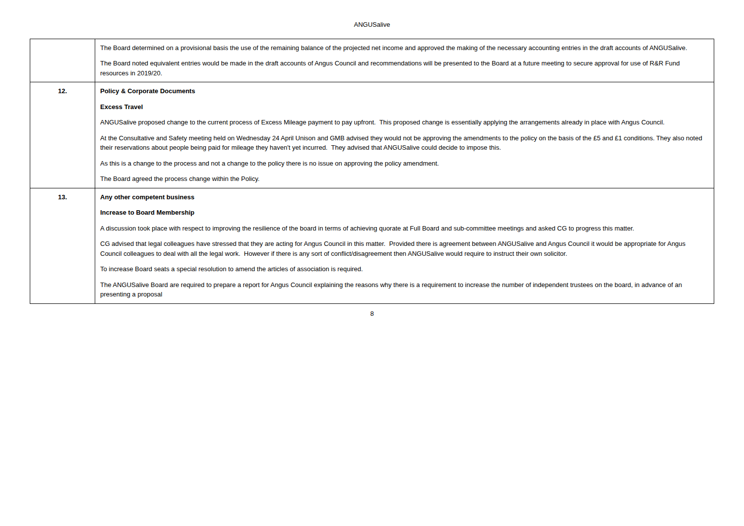ANGUSalive
| | The Board determined on a provisional basis the use of the remaining balance of the projected net income and approved the making of the necessary accounting entries in the draft accounts of ANGUSalive. The Board noted equivalent entries would be made in the draft accounts of Angus Council and recommendations will be presented to the Board at a future meeting to secure approval for use of R&R Fund resources in 2019/20. |
| 12. | Policy & Corporate Documents Excess Travel ANGUSalive proposed change to the current process of Excess Mileage payment to pay upfront. This proposed change is essentially applying the arrangements already in place with Angus Council. At the Consultative and Safety meeting held on Wednesday 24 April Unison and GMB advised they would not be approving the amendments to the policy on the basis of the £5 and £1 conditions. They also noted their reservations about people being paid for mileage they haven't yet incurred. They advised that ANGUSalive could decide to impose this. As this is a change to the process and not a change to the policy there is no issue on approving the policy amendment. The Board agreed the process change within the Policy. |
| 13. | Any other competent business Increase to Board Membership A discussion took place with respect to improving the resilience of the board in terms of achieving quorate at Full Board and sub-committee meetings and asked CG to progress this matter. CG advised that legal colleagues have stressed that they are acting for Angus Council in this matter. Provided there is agreement between ANGUSalive and Angus Council it would be appropriate for Angus Council colleagues to deal with all the legal work. However if there is any sort of conflict/disagreement then ANGUSalive would require to instruct their own solicitor. To increase Board seats a special resolution to amend the articles of association is required. The ANGUSalive Board are required to prepare a report for Angus Council explaining the reasons why there is a requirement to increase the number of independent trustees on the board, in advance of an presenting a proposal |
8